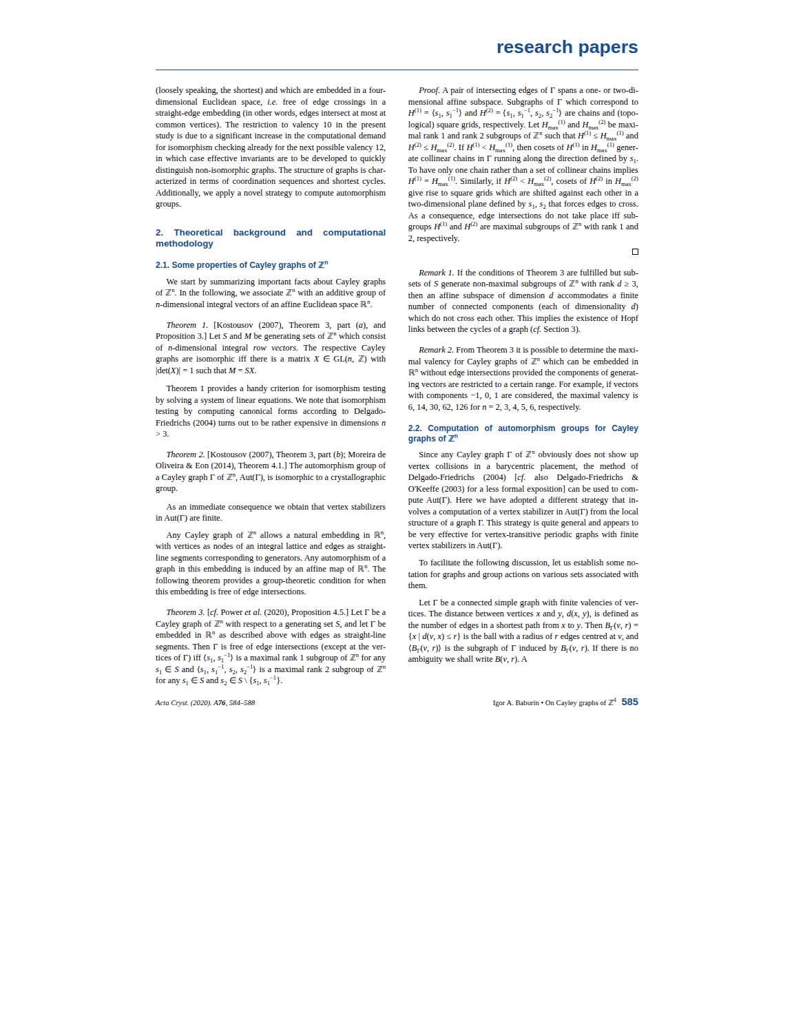research papers
(loosely speaking, the shortest) and which are embedded in a four-dimensional Euclidean space, i.e. free of edge crossings in a straight-edge embedding (in other words, edges intersect at most at common vertices). The restriction to valency 10 in the present study is due to a significant increase in the computational demand for isomorphism checking already for the next possible valency 12, in which case effective invariants are to be developed to quickly distinguish non-isomorphic graphs. The structure of graphs is characterized in terms of coordination sequences and shortest cycles. Additionally, we apply a novel strategy to compute automorphism groups.
2. Theoretical background and computational methodology
2.1. Some properties of Cayley graphs of ℤn
We start by summarizing important facts about Cayley graphs of ℤn. In the following, we associate ℤn with an additive group of n-dimensional integral vectors of an affine Euclidean space ℝn.
Theorem 1. [Kostousov (2007), Theorem 3, part (a), and Proposition 3.] Let S and M be generating sets of ℤn which consist of n-dimensional integral row vectors. The respective Cayley graphs are isomorphic iff there is a matrix X ∈ GL(n, ℤ) with |det(X)| = 1 such that M = SX.
Theorem 1 provides a handy criterion for isomorphism testing by solving a system of linear equations. We note that isomorphism testing by computing canonical forms according to Delgado-Friedrichs (2004) turns out to be rather expensive in dimensions n > 3.
Theorem 2. [Kostousov (2007), Theorem 3, part (b); Moreira de Oliveira & Eon (2014), Theorem 4.1.] The automorphism group of a Cayley graph Γ of ℤn, Aut(Γ), is isomorphic to a crystallographic group.
As an immediate consequence we obtain that vertex stabilizers in Aut(Γ) are finite.
Any Cayley graph of ℤn allows a natural embedding in ℝn, with vertices as nodes of an integral lattice and edges as straight-line segments corresponding to generators. Any automorphism of a graph in this embedding is induced by an affine map of ℝn. The following theorem provides a group-theoretic condition for when this embedding is free of edge intersections.
Theorem 3. [cf. Power et al. (2020), Proposition 4.5.] Let Γ be a Cayley graph of ℤn with respect to a generating set S, and let Γ be embedded in ℝn as described above with edges as straight-line segments. Then Γ is free of edge intersections (except at the vertices of Γ) iff ⟨s1, s1−1⟩ is a maximal rank 1 subgroup of ℤn for any s1 ∈ S and ⟨s1, s1−1, s2, s2−1⟩ is a maximal rank 2 subgroup of ℤn for any s1 ∈ S and s2 ∈ S \ {s1, s1−1}.
Proof. A pair of intersecting edges of Γ spans a one- or two-dimensional affine subspace. Subgraphs of Γ which correspond to H(1) = ⟨s1, s1−1⟩ and H(2) = ⟨s1, s1−1, s2, s2−1⟩ are chains and (topological) square grids, respectively. Let Hmax(1) and Hmax(2) be maximal rank 1 and rank 2 subgroups of ℤn such that H(1) ≤ Hmax(1) and H(2) ≤ Hmax(2). If H(1) < Hmax(1), then cosets of H(1) in Hmax(1) generate collinear chains in Γ running along the direction defined by s1. To have only one chain rather than a set of collinear chains implies H(1) = Hmax(1). Similarly, if H(2) < Hmax(2), cosets of H(2) in Hmax(2) give rise to square grids which are shifted against each other in a two-dimensional plane defined by s1, s2 that forces edges to cross. As a consequence, edge intersections do not take place iff subgroups H(1) and H(2) are maximal subgroups of ℤn with rank 1 and 2, respectively.
Remark 1. If the conditions of Theorem 3 are fulfilled but subsets of S generate non-maximal subgroups of ℤn with rank d ≥ 3, then an affine subspace of dimension d accommodates a finite number of connected components (each of dimensionality d) which do not cross each other. This implies the existence of Hopf links between the cycles of a graph (cf. Section 3).
Remark 2. From Theorem 3 it is possible to determine the maximal valency for Cayley graphs of ℤn which can be embedded in ℝn without edge intersections provided the components of generating vectors are restricted to a certain range. For example, if vectors with components −1, 0, 1 are considered, the maximal valency is 6, 14, 30, 62, 126 for n = 2, 3, 4, 5, 6, respectively.
2.2. Computation of automorphism groups for Cayley graphs of ℤn
Since any Cayley graph Γ of ℤn obviously does not show up vertex collisions in a barycentric placement, the method of Delgado-Friedrichs (2004) [cf. also Delgado-Friedrichs & O'Keeffe (2003) for a less formal exposition] can be used to compute Aut(Γ). Here we have adopted a different strategy that involves a computation of a vertex stabilizer in Aut(Γ) from the local structure of a graph Γ. This strategy is quite general and appears to be very effective for vertex-transitive periodic graphs with finite vertex stabilizers in Aut(Γ).
To facilitate the following discussion, let us establish some notation for graphs and group actions on various sets associated with them.
Let Γ be a connected simple graph with finite valencies of vertices. The distance between vertices x and y, d(x, y), is defined as the number of edges in a shortest path from x to y. Then BΓ(v, r) = {x | d(v, x) ≤ r} is the ball with a radius of r edges centred at v, and ⟨BΓ(v, r)⟩ is the subgraph of Γ induced by BΓ(v, r). If there is no ambiguity we shall write B(v, r). A
Acta Cryst. (2020). A76, 584–588
Igor A. Baburin • On Cayley graphs of ℤ4585